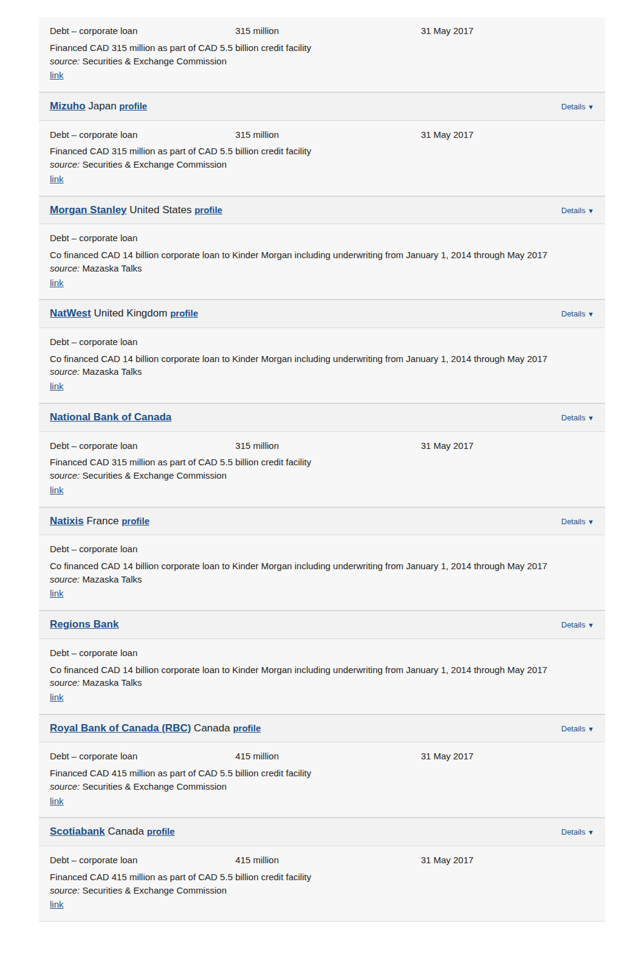Debt – corporate loan
315 million
31 May 2017
Financed CAD 315 million as part of CAD 5.5 billion credit facility
source: Securities & Exchange Commission
link
Mizuho Japan profile
Details ▼
Debt – corporate loan
315 million
31 May 2017
Financed CAD 315 million as part of CAD 5.5 billion credit facility
source: Securities & Exchange Commission
link
Morgan Stanley United States profile
Details ▼
Debt – corporate loan
Co financed CAD 14 billion corporate loan to Kinder Morgan including underwriting from January 1, 2014 through May 2017
source: Mazaska Talks
link
NatWest United Kingdom profile
Details ▼
Debt – corporate loan
Co financed CAD 14 billion corporate loan to Kinder Morgan including underwriting from January 1, 2014 through May 2017
source: Mazaska Talks
link
National Bank of Canada
Details ▼
Debt – corporate loan
315 million
31 May 2017
Financed CAD 315 million as part of CAD 5.5 billion credit facility
source: Securities & Exchange Commission
link
Natixis France profile
Details ▼
Debt – corporate loan
Co financed CAD 14 billion corporate loan to Kinder Morgan including underwriting from January 1, 2014 through May 2017
source: Mazaska Talks
link
Regions Bank
Details ▼
Debt – corporate loan
Co financed CAD 14 billion corporate loan to Kinder Morgan including underwriting from January 1, 2014 through May 2017
source: Mazaska Talks
link
Royal Bank of Canada (RBC) Canada profile
Details ▼
Debt – corporate loan
415 million
31 May 2017
Financed CAD 415 million as part of CAD 5.5 billion credit facility
source: Securities & Exchange Commission
link
Scotiabank Canada profile
Details ▼
Debt – corporate loan
415 million
31 May 2017
Financed CAD 415 million as part of CAD 5.5 billion credit facility
source: Securities & Exchange Commission
link